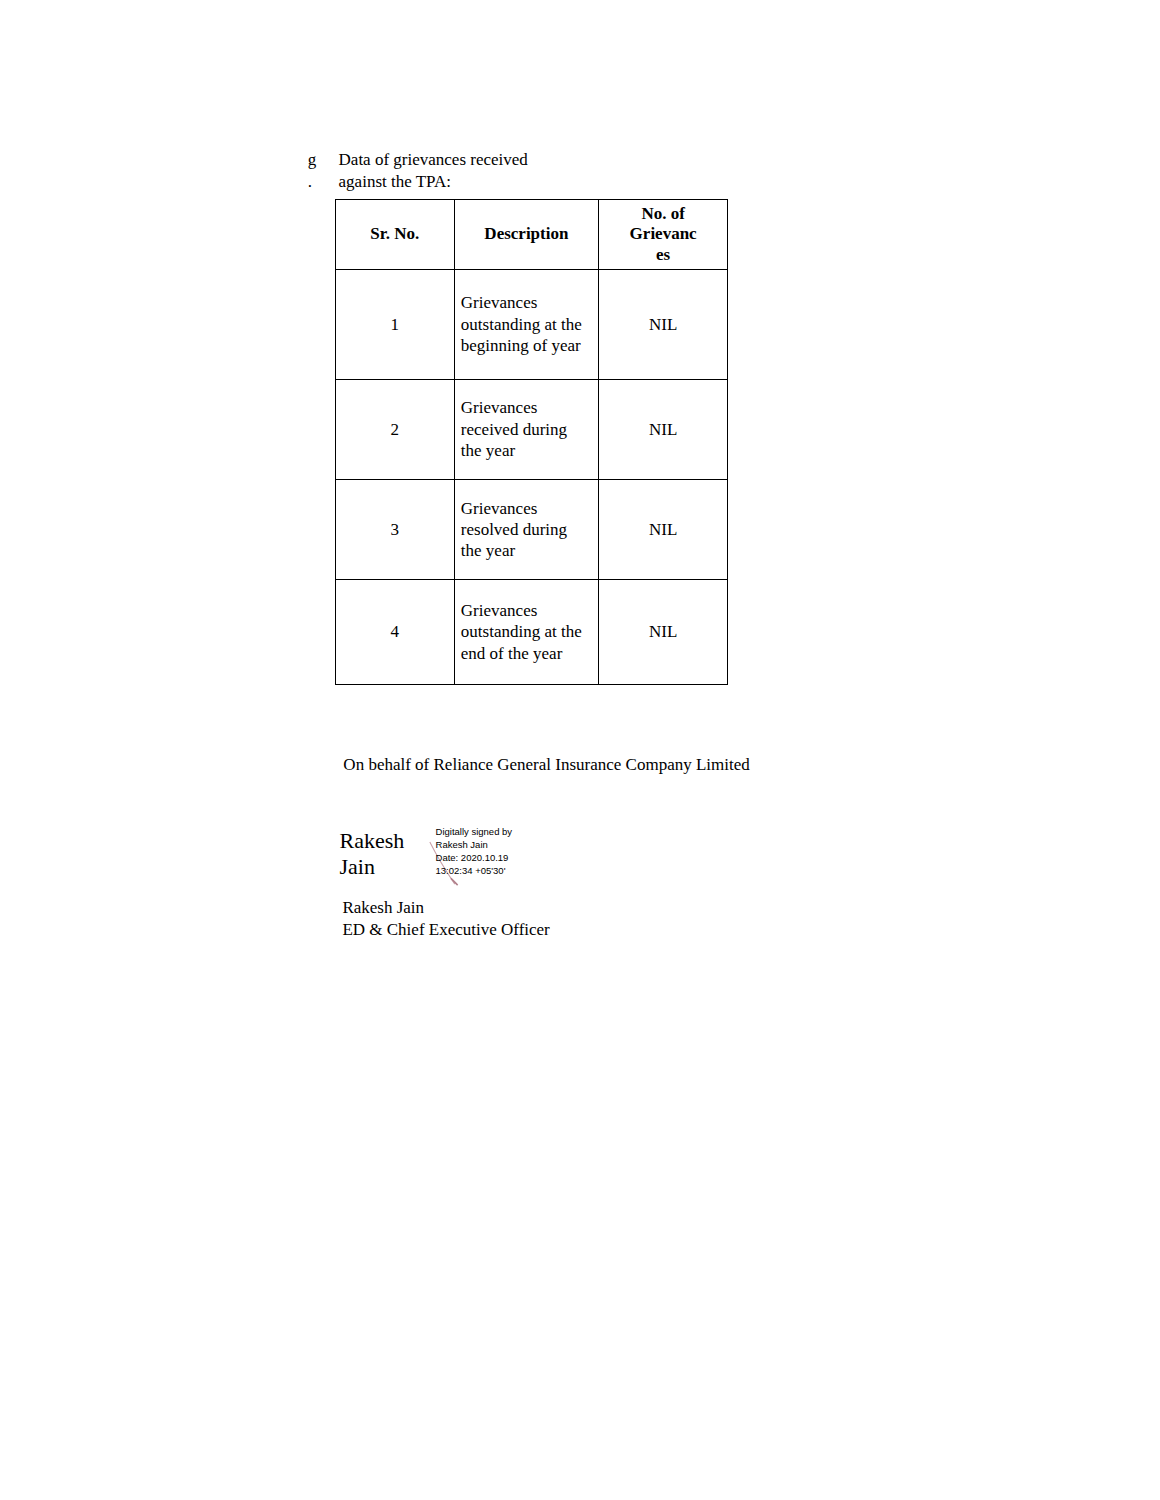g .
Data of grievances received
against the TPA:
| Sr. No. | Description | No. of Grievanc es |
| --- | --- | --- |
| 1 | Grievances outstanding at the beginning of year | NIL |
| 2 | Grievances received during the year | NIL |
| 3 | Grievances resolved during the year | NIL |
| 4 | Grievances outstanding at the end of the year | NIL |
On behalf of Reliance General Insurance Company Limited
Rakesh
Jain
Digitally signed by
Rakesh Jain
Date: 2020.10.19
13:02:34 +05'30'
Rakesh Jain
ED & Chief Executive Officer